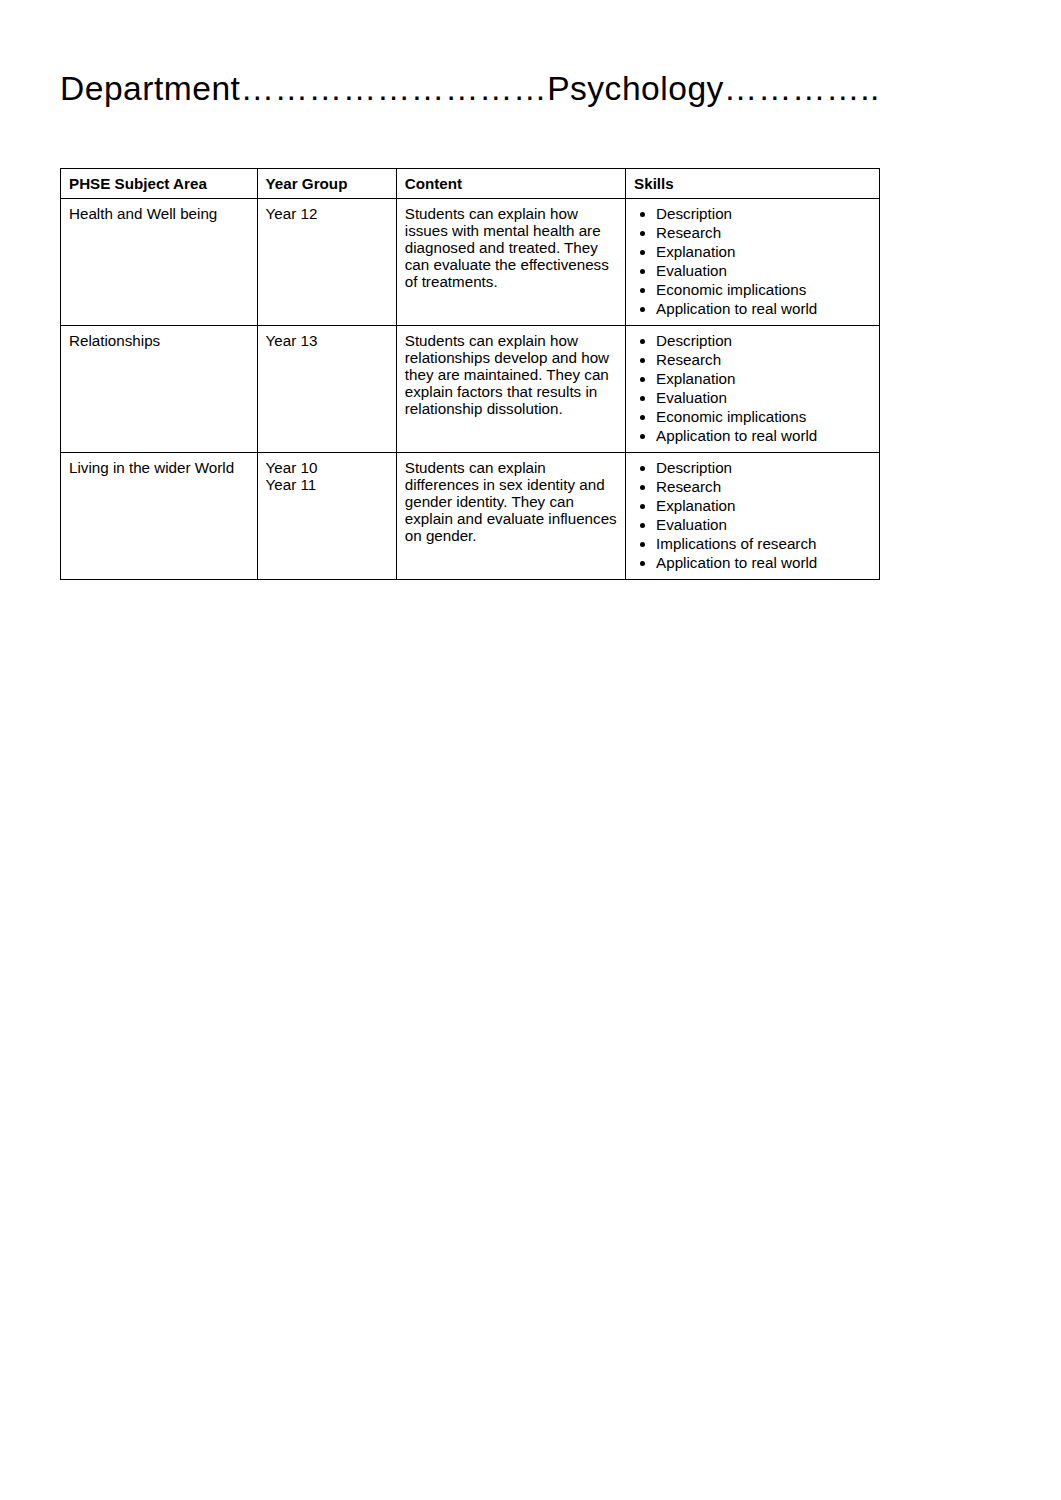Department………………………Psychology…………..
| PHSE Subject Area | Year Group | Content | Skills |
| --- | --- | --- | --- |
| Health and Well being | Year 12 | Students can explain how issues with mental health are diagnosed and treated. They can evaluate the effectiveness of treatments. | Description Research Explanation Evaluation Economic implications Application to real world |
| Relationships | Year 13 | Students can explain how relationships develop and how they are maintained. They can explain factors that results in relationship dissolution. | Description Research Explanation Evaluation Economic implications Application to real world |
| Living in the wider World | Year 10 Year 11 | Students can explain differences in sex identity and gender identity. They can explain and evaluate influences on gender. | Description Research Explanation Evaluation Implications of research Application to real world |